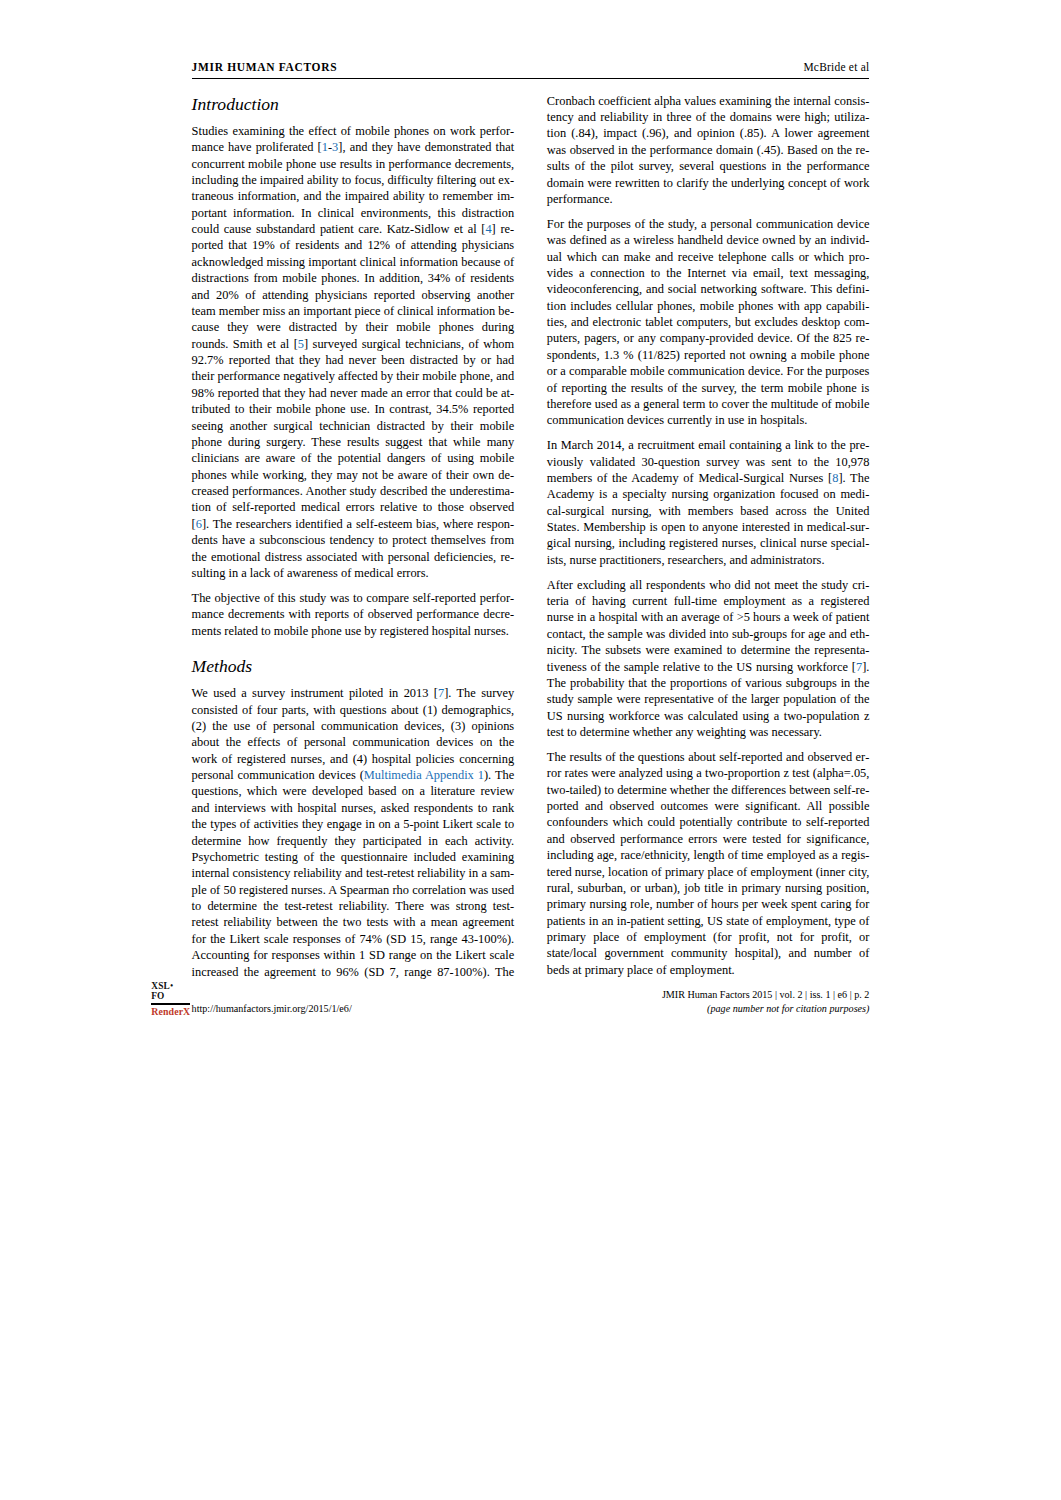JMIR HUMAN FACTORS McBride et al
Introduction
Studies examining the effect of mobile phones on work performance have proliferated [1-3], and they have demonstrated that concurrent mobile phone use results in performance decrements, including the impaired ability to focus, difficulty filtering out extraneous information, and the impaired ability to remember important information. In clinical environments, this distraction could cause substandard patient care. Katz-Sidlow et al [4] reported that 19% of residents and 12% of attending physicians acknowledged missing important clinical information because of distractions from mobile phones. In addition, 34% of residents and 20% of attending physicians reported observing another team member miss an important piece of clinical information because they were distracted by their mobile phones during rounds. Smith et al [5] surveyed surgical technicians, of whom 92.7% reported that they had never been distracted by or had their performance negatively affected by their mobile phone, and 98% reported that they had never made an error that could be attributed to their mobile phone use. In contrast, 34.5% reported seeing another surgical technician distracted by their mobile phone during surgery. These results suggest that while many clinicians are aware of the potential dangers of using mobile phones while working, they may not be aware of their own decreased performances. Another study described the underestimation of self-reported medical errors relative to those observed [6]. The researchers identified a self-esteem bias, where respondents have a subconscious tendency to protect themselves from the emotional distress associated with personal deficiencies, resulting in a lack of awareness of medical errors.
The objective of this study was to compare self-reported performance decrements with reports of observed performance decrements related to mobile phone use by registered hospital nurses.
Methods
We used a survey instrument piloted in 2013 [7]. The survey consisted of four parts, with questions about (1) demographics, (2) the use of personal communication devices, (3) opinions about the effects of personal communication devices on the work of registered nurses, and (4) hospital policies concerning personal communication devices (Multimedia Appendix 1). The questions, which were developed based on a literature review and interviews with hospital nurses, asked respondents to rank the types of activities they engage in on a 5-point Likert scale to determine how frequently they participated in each activity. Psychometric testing of the questionnaire included examining internal consistency reliability and test-retest reliability in a sample of 50 registered nurses. A Spearman rho correlation was used to determine the test-retest reliability. There was strong test-retest reliability between the two tests with a mean agreement for the Likert scale responses of 74% (SD 15, range 43-100%). Accounting for responses within 1 SD range on the Likert scale increased the agreement to 96% (SD 7, range 87-100%). The Cronbach coefficient alpha values examining the internal consistency and reliability in three of the domains were high; utilization (.84), impact (.96), and opinion (.85). A lower agreement was observed in the performance domain (.45). Based on the results of the pilot survey, several questions in the performance domain were rewritten to clarify the underlying concept of work performance.
For the purposes of the study, a personal communication device was defined as a wireless handheld device owned by an individual which can make and receive telephone calls or which provides a connection to the Internet via email, text messaging, videoconferencing, and social networking software. This definition includes cellular phones, mobile phones with app capabilities, and electronic tablet computers, but excludes desktop computers, pagers, or any company-provided device. Of the 825 respondents, 1.3 % (11/825) reported not owning a mobile phone or a comparable mobile communication device. For the purposes of reporting the results of the survey, the term mobile phone is therefore used as a general term to cover the multitude of mobile communication devices currently in use in hospitals.
In March 2014, a recruitment email containing a link to the previously validated 30-question survey was sent to the 10,978 members of the Academy of Medical-Surgical Nurses [8]. The Academy is a specialty nursing organization focused on medical-surgical nursing, with members based across the United States. Membership is open to anyone interested in medical-surgical nursing, including registered nurses, clinical nurse specialists, nurse practitioners, researchers, and administrators.
After excluding all respondents who did not meet the study criteria of having current full-time employment as a registered nurse in a hospital with an average of >5 hours a week of patient contact, the sample was divided into sub-groups for age and ethnicity. The subsets were examined to determine the representativeness of the sample relative to the US nursing workforce [7]. The probability that the proportions of various subgroups in the study sample were representative of the larger population of the US nursing workforce was calculated using a two-population z test to determine whether any weighting was necessary.
The results of the questions about self-reported and observed error rates were analyzed using a two-proportion z test (alpha=.05, two-tailed) to determine whether the differences between self-reported and observed outcomes were significant. All possible confounders which could potentially contribute to self-reported and observed performance errors were tested for significance, including age, race/ethnicity, length of time employed as a registered nurse, location of primary place of employment (inner city, rural, suburban, or urban), job title in primary nursing position, primary nursing role, number of hours per week spent caring for patients in an in-patient setting, US state of employment, type of primary place of employment (for profit, not for profit, or state/local government community hospital), and number of beds at primary place of employment.
XSL•
FO
RenderX
http://humanfactors.jmir.org/2015/1/e6/
JMIR Human Factors 2015 | vol. 2 | iss. 1 | e6 | p. 2
(page number not for citation purposes)